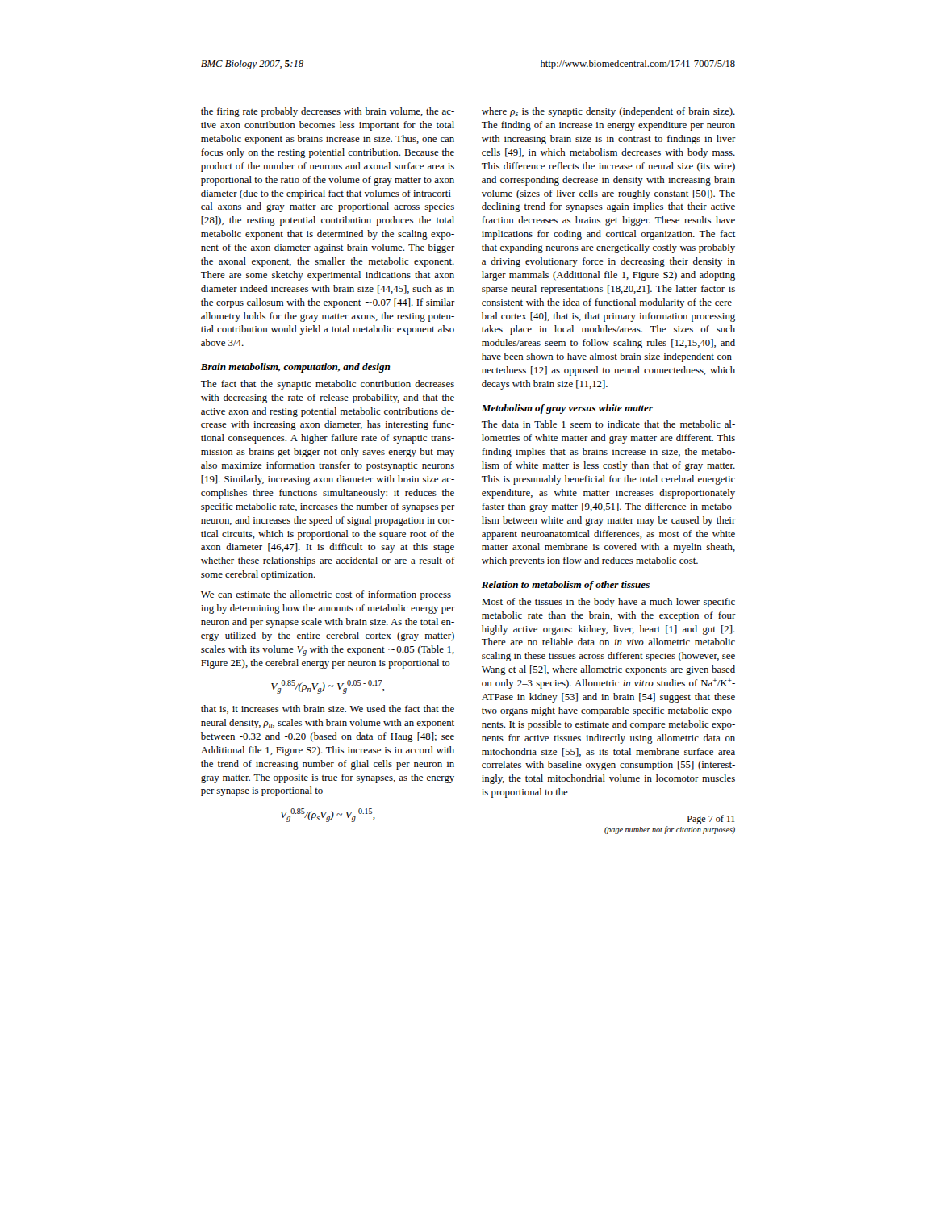BMC Biology 2007, 5:18
http://www.biomedcentral.com/1741-7007/5/18
the firing rate probably decreases with brain volume, the active axon contribution becomes less important for the total metabolic exponent as brains increase in size. Thus, one can focus only on the resting potential contribution. Because the product of the number of neurons and axonal surface area is proportional to the ratio of the volume of gray matter to axon diameter (due to the empirical fact that volumes of intracortical axons and gray matter are proportional across species [28]), the resting potential contribution produces the total metabolic exponent that is determined by the scaling exponent of the axon diameter against brain volume. The bigger the axonal exponent, the smaller the metabolic exponent. There are some sketchy experimental indications that axon diameter indeed increases with brain size [44,45], such as in the corpus callosum with the exponent ∼0.07 [44]. If similar allometry holds for the gray matter axons, the resting potential contribution would yield a total metabolic exponent also above 3/4.
Brain metabolism, computation, and design
The fact that the synaptic metabolic contribution decreases with decreasing the rate of release probability, and that the active axon and resting potential metabolic contributions decrease with increasing axon diameter, has interesting functional consequences. A higher failure rate of synaptic transmission as brains get bigger not only saves energy but may also maximize information transfer to postsynaptic neurons [19]. Similarly, increasing axon diameter with brain size accomplishes three functions simultaneously: it reduces the specific metabolic rate, increases the number of synapses per neuron, and increases the speed of signal propagation in cortical circuits, which is proportional to the square root of the axon diameter [46,47]. It is difficult to say at this stage whether these relationships are accidental or are a result of some cerebral optimization.
We can estimate the allometric cost of information processing by determining how the amounts of metabolic energy per neuron and per synapse scale with brain size. As the total energy utilized by the entire cerebral cortex (gray matter) scales with its volume Vg with the exponent ∼0.85 (Table 1, Figure 2E), the cerebral energy per neuron is proportional to
Vg 0.85/(ρn Vg) ~ Vg 0.05 - 0.17,
that is, it increases with brain size. We used the fact that the neural density, ρn, scales with brain volume with an exponent between -0.32 and -0.20 (based on data of Haug [48]; see Additional file 1, Figure S2). This increase is in accord with the trend of increasing number of glial cells per neuron in gray matter. The opposite is true for synapses, as the energy per synapse is proportional to
Vg 0.85/(ρs Vg) ~ Vg-0.15,
where ρs is the synaptic density (independent of brain size). The finding of an increase in energy expenditure per neuron with increasing brain size is in contrast to findings in liver cells [49], in which metabolism decreases with body mass. This difference reflects the increase of neural size (its wire) and corresponding decrease in density with increasing brain volume (sizes of liver cells are roughly constant [50]). The declining trend for synapses again implies that their active fraction decreases as brains get bigger. These results have implications for coding and cortical organization. The fact that expanding neurons are energetically costly was probably a driving evolutionary force in decreasing their density in larger mammals (Additional file 1, Figure S2) and adopting sparse neural representations [18,20,21]. The latter factor is consistent with the idea of functional modularity of the cerebral cortex [40], that is, that primary information processing takes place in local modules/areas. The sizes of such modules/areas seem to follow scaling rules [12,15,40], and have been shown to have almost brain size-independent connectedness [12] as opposed to neural connectedness, which decays with brain size [11,12].
Metabolism of gray versus white matter
The data in Table 1 seem to indicate that the metabolic allometries of white matter and gray matter are different. This finding implies that as brains increase in size, the metabolism of white matter is less costly than that of gray matter. This is presumably beneficial for the total cerebral energetic expenditure, as white matter increases disproportionately faster than gray matter [9,40,51]. The difference in metabolism between white and gray matter may be caused by their apparent neuroanatomical differences, as most of the white matter axonal membrane is covered with a myelin sheath, which prevents ion flow and reduces metabolic cost.
Relation to metabolism of other tissues
Most of the tissues in the body have a much lower specific metabolic rate than the brain, with the exception of four highly active organs: kidney, liver, heart [1] and gut [2]. There are no reliable data on in vivo allometric metabolic scaling in these tissues across different species (however, see Wang et al [52], where allometric exponents are given based on only 2–3 species). Allometric in vitro studies of Na+/K+-ATPase in kidney [53] and in brain [54] suggest that these two organs might have comparable specific metabolic exponents. It is possible to estimate and compare metabolic exponents for active tissues indirectly using allometric data on mitochondria size [55], as its total membrane surface area correlates with baseline oxygen consumption [55] (interestingly, the total mitochondrial volume in locomotor muscles is proportional to the
Page 7 of 11
(page number not for citation purposes)